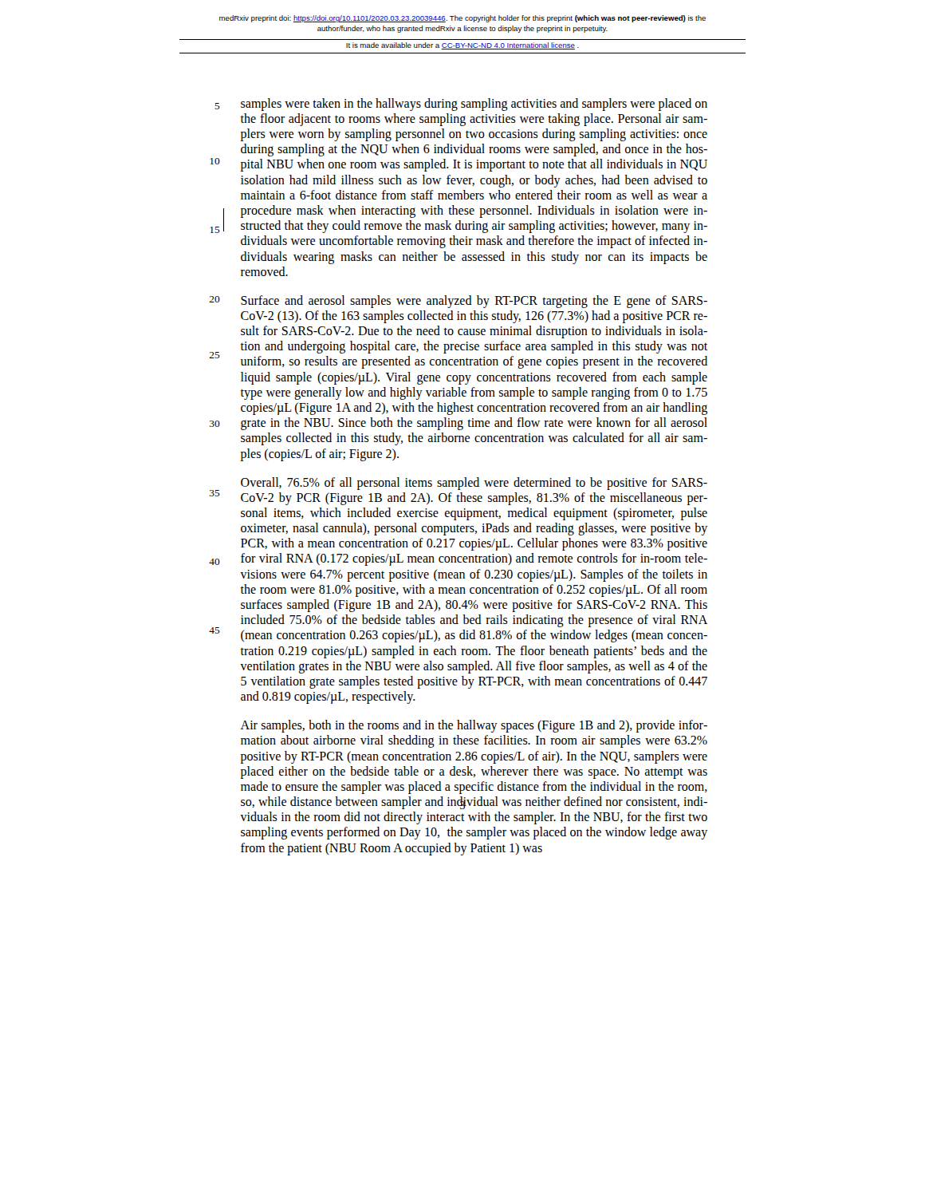medRxiv preprint doi: https://doi.org/10.1101/2020.03.23.20039446. The copyright holder for this preprint (which was not peer-reviewed) is the
author/funder, who has granted medRxiv a license to display the preprint in perpetuity.
It is made available under a CC-BY-NC-ND 4.0 International license .
5 10 15 20 25 30 35 40 45
samples were taken in the hallways during sampling activities and samplers were placed on the floor adjacent to rooms where sampling activities were taking place. Personal air samplers were worn by sampling personnel on two occasions during sampling activities: once during sampling at the NQU when 6 individual rooms were sampled, and once in the hospital NBU when one room was sampled. It is important to note that all individuals in NQU isolation had mild illness such as low fever, cough, or body aches, had been advised to maintain a 6-foot distance from staff members who entered their room as well as wear a procedure mask when interacting with these personnel. Individuals in isolation were instructed that they could remove the mask during air sampling activities; however, many individuals were uncomfortable removing their mask and therefore the impact of infected individuals wearing masks can neither be assessed in this study nor can its impacts be removed.
Surface and aerosol samples were analyzed by RT-PCR targeting the E gene of SARS-CoV-2 (13). Of the 163 samples collected in this study, 126 (77.3%) had a positive PCR result for SARS-CoV-2. Due to the need to cause minimal disruption to individuals in isolation and undergoing hospital care, the precise surface area sampled in this study was not uniform, so results are presented as concentration of gene copies present in the recovered liquid sample (copies/µL). Viral gene copy concentrations recovered from each sample type were generally low and highly variable from sample to sample ranging from 0 to 1.75 copies/µL (Figure 1A and 2), with the highest concentration recovered from an air handling grate in the NBU. Since both the sampling time and flow rate were known for all aerosol samples collected in this study, the airborne concentration was calculated for all air samples (copies/L of air; Figure 2).
Overall, 76.5% of all personal items sampled were determined to be positive for SARS-CoV-2 by PCR (Figure 1B and 2A). Of these samples, 81.3% of the miscellaneous personal items, which included exercise equipment, medical equipment (spirometer, pulse oximeter, nasal cannula), personal computers, iPads and reading glasses, were positive by PCR, with a mean concentration of 0.217 copies/µL. Cellular phones were 83.3% positive for viral RNA (0.172 copies/µL mean concentration) and remote controls for in-room televisions were 64.7% percent positive (mean of 0.230 copies/µL). Samples of the toilets in the room were 81.0% positive, with a mean concentration of 0.252 copies/µL. Of all room surfaces sampled (Figure 1B and 2A), 80.4% were positive for SARS-CoV-2 RNA. This included 75.0% of the bedside tables and bed rails indicating the presence of viral RNA (mean concentration 0.263 copies/µL), as did 81.8% of the window ledges (mean concentration 0.219 copies/µL) sampled in each room. The floor beneath patients’ beds and the ventilation grates in the NBU were also sampled. All five floor samples, as well as 4 of the 5 ventilation grate samples tested positive by RT-PCR, with mean concentrations of 0.447 and 0.819 copies/µL, respectively.
Air samples, both in the rooms and in the hallway spaces (Figure 1B and 2), provide information about airborne viral shedding in these facilities. In room air samples were 63.2% positive by RT-PCR (mean concentration 2.86 copies/L of air). In the NQU, samplers were placed either on the bedside table or a desk, wherever there was space. No attempt was made to ensure the sampler was placed a specific distance from the individual in the room, so, while distance between sampler and individual was neither defined nor consistent, individuals in the room did not directly interact with the sampler. In the NBU, for the first two sampling events performed on Day 10, the sampler was placed on the window ledge away from the patient (NBU Room A occupied by Patient 1) was
3